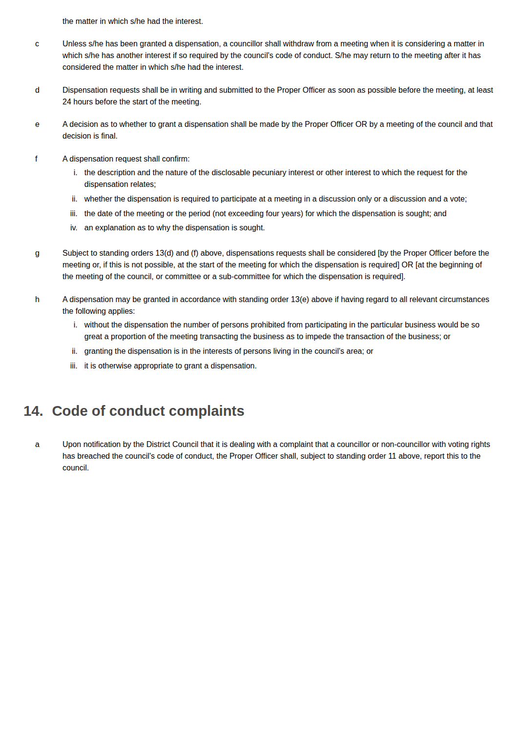the matter in which s/he had the interest.
c
Unless s/he has been granted a dispensation, a councillor shall withdraw from a meeting when it is considering a matter in which s/he has another interest if so required by the council's code of conduct. S/he may return to the meeting after it has considered the matter in which s/he had the interest.
d
Dispensation requests shall be in writing and submitted to the Proper Officer as soon as possible before the meeting, at least 24 hours before the start of the meeting.
e
A decision as to whether to grant a dispensation shall be made by the Proper Officer OR by a meeting of the council and that decision is final.
f
A dispensation request shall confirm:
the description and the nature of the disclosable pecuniary interest or other interest to which the request for the dispensation relates;
whether the dispensation is required to participate at a meeting in a discussion only or a discussion and a vote;
the date of the meeting or the period (not exceeding four years) for which the dispensation is sought; and
an explanation as to why the dispensation is sought.
g
Subject to standing orders 13(d) and (f) above, dispensations requests shall be considered [by the Proper Officer before the meeting or, if this is not possible, at the start of the meeting for which the dispensation is required] OR [at the beginning of the meeting of the council, or committee or a sub-committee for which the dispensation is required].
h
A dispensation may be granted in accordance with standing order 13(e) above if having regard to all relevant circumstances the following applies:
without the dispensation the number of persons prohibited from participating in the particular business would be so great a proportion of the meeting transacting the business as to impede the transaction of the business; or
granting the dispensation is in the interests of persons living in the council's area; or
it is otherwise appropriate to grant a dispensation.
14. Code of conduct complaints
a
Upon notification by the District Council that it is dealing with a complaint that a councillor or non-councillor with voting rights has breached the council's code of conduct, the Proper Officer shall, subject to standing order 11 above, report this to the council.